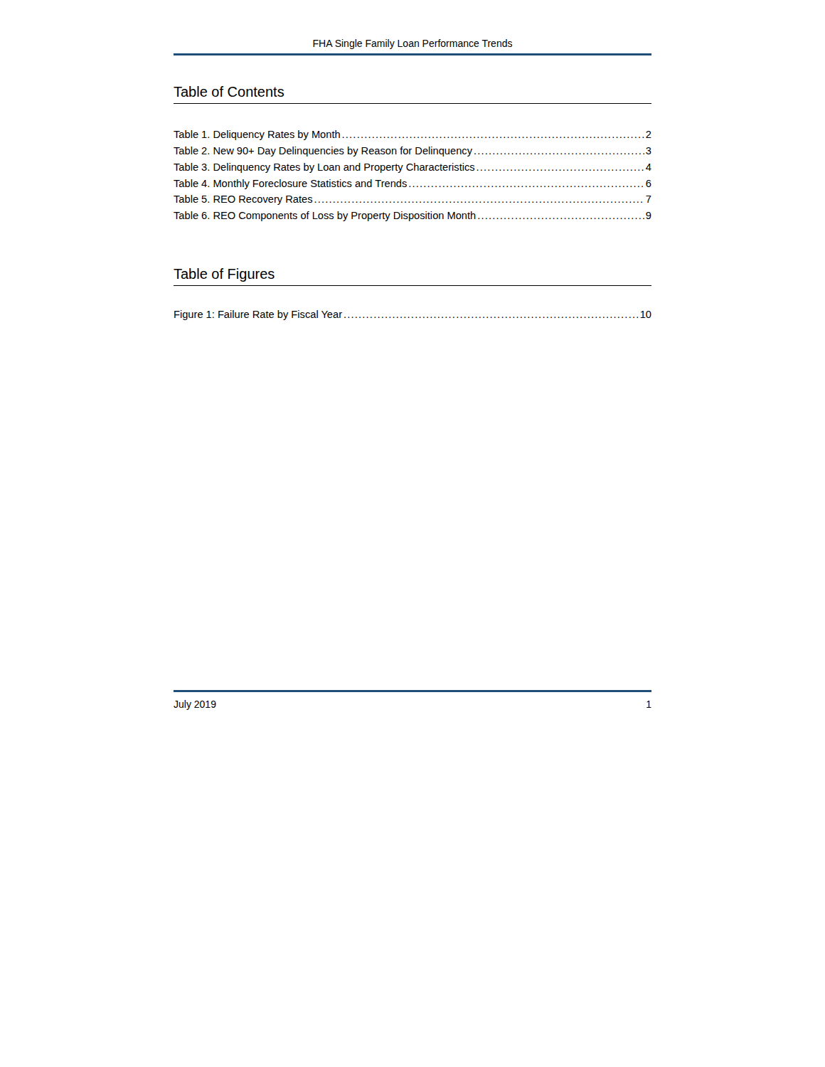FHA Single Family Loan Performance Trends
Table of Contents
Table 1. Deliquency Rates by Month ........................................................................................................................................... 2
Table 2. New 90+ Day Delinquencies by Reason for Delinquency ..................................................................................... 3
Table 3. Delinquency Rates by Loan and Property Characteristics ..................................................................................... 4
Table 4. Monthly Foreclosure Statistics and Trends ............................................................................................................ 6
Table 5. REO Recovery Rates .............................................................................................................................................. 7
Table 6. REO Components of Loss by Property Disposition Month ..................................................................................... 9
Table of Figures
Figure 1: Failure Rate by Fiscal Year ................................................................................................................................. 10
July 2019 1